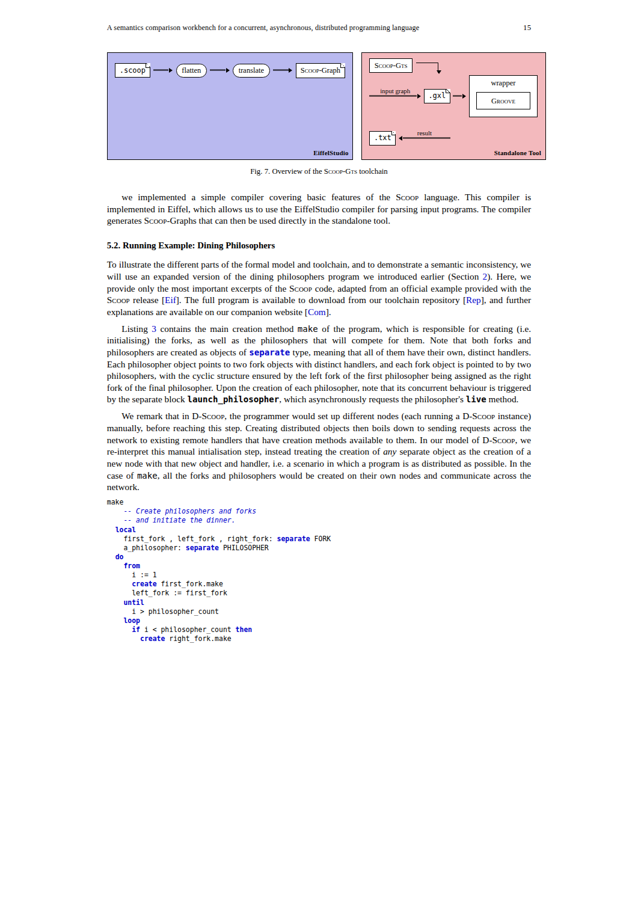A semantics comparison workbench for a concurrent, asynchronous, distributed programming language 15
.scoop flatten translate Scoop-Graph
EiffelStudio
Scoop-Gts
input graph .gxl wrapper
Groove
.txt result
Standalone Tool
Fig. 7. Overview of the Scoop-Gts toolchain
we implemented a simple compiler covering basic features of the Scoop language. This compiler is implemented in Eiffel, which allows us to use the EiffelStudio compiler for parsing input programs. The compiler generates Scoop-Graphs that can then be used directly in the standalone tool.
5.2. Running Example: Dining Philosophers
To illustrate the different parts of the formal model and toolchain, and to demonstrate a semantic inconsistency, we will use an expanded version of the dining philosophers program we introduced earlier (Section 2). Here, we provide only the most important excerpts of the Scoop code, adapted from an official example provided with the Scoop release [Eif]. The full program is available to download from our toolchain repository [Rep], and further explanations are available on our companion website [Com].
Listing 3 contains the main creation method make of the program, which is responsible for creating (i.e. initialising) the forks, as well as the philosophers that will compete for them. Note that both forks and philosophers are created as objects of separate type, meaning that all of them have their own, distinct handlers. Each philosopher object points to two fork objects with distinct handlers, and each fork object is pointed to by two philosophers, with the cyclic structure ensured by the left fork of the first philosopher being assigned as the right fork of the final philosopher. Upon the creation of each philosopher, note that its concurrent behaviour is triggered by the separate block launch_philosopher, which asynchronously requests the philosopher's live method.
We remark that in D-Scoop, the programmer would set up different nodes (each running a D-Scoop instance) manually, before reaching this step. Creating distributed objects then boils down to sending requests across the network to existing remote handlers that have creation methods available to them. In our model of D-Scoop, we re-interpret this manual intialisation step, instead treating the creation of any separate object as the creation of a new node with that new object and handler, i.e. a scenario in which a program is as distributed as possible. In the case of make, all the forks and philosophers would be created on their own nodes and communicate across the network.
make
    -- Create philosophers and forks
    -- and initiate the dinner.
  local
    first_fork , left_fork , right_fork: separate FORK
    a_philosopher: separate PHILOSOPHER
  do
    from
      i := 1
      create first_fork.make
      left_fork := first_fork
    until
      i > philosopher_count
    loop
      if i < philosopher_count then
        create right_fork.make